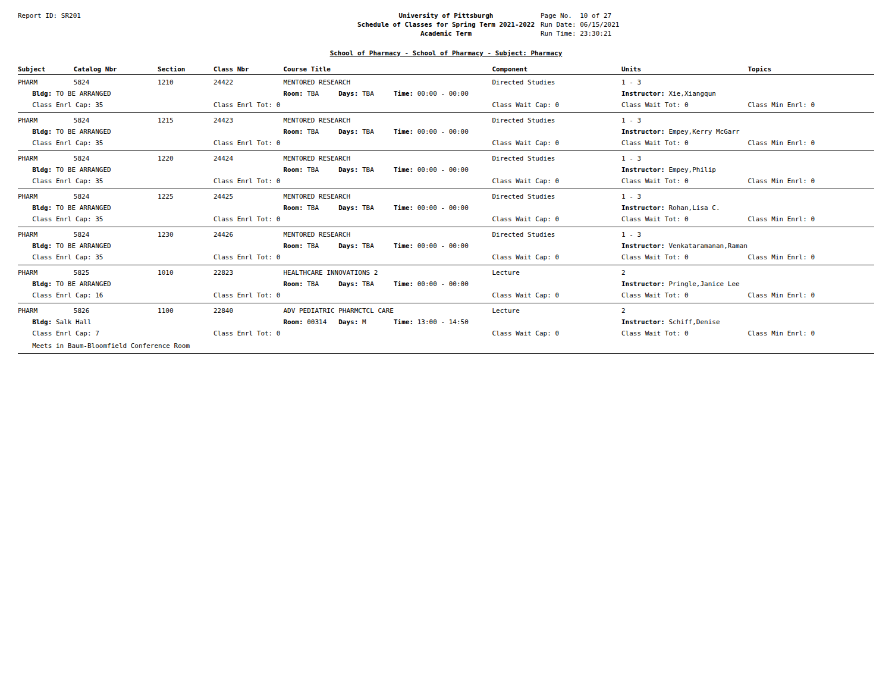Report ID: SR201
University of Pittsburgh
Schedule of Classes for Spring Term 2021-2022
Academic Term
Page No. 10 of 27 Run Date: 06/15/2021 Run Time: 23:30:21
School of Pharmacy - School of Pharmacy - Subject: Pharmacy
| Subject | Catalog Nbr | Section | Class Nbr | Course Title | Component | Units | Topics |
| --- | --- | --- | --- | --- | --- | --- | --- |
| PHARM | 5824 | 1210 | 24422 | MENTORED RESEARCH | Directed Studies | 1 - 3 | |
| Bldg: TO BE ARRANGED | Room: TBA Days: TBA Time: 00:00 - 00:00 | Instructor: Xie,Xiangqun |
| Class Enrl Cap: 35 | Class Enrl Tot: 0 | Class Wait Cap: 0 | Class Wait Tot: 0 | Class Min Enrl: 0 |
| PHARM | 5824 | 1215 | 24423 | MENTORED RESEARCH | Directed Studies | 1 - 3 | |
| Bldg: TO BE ARRANGED | Room: TBA Days: TBA Time: 00:00 - 00:00 | Instructor: Empey,Kerry McGarr |
| Class Enrl Cap: 35 | Class Enrl Tot: 0 | Class Wait Cap: 0 | Class Wait Tot: 0 | Class Min Enrl: 0 |
| PHARM | 5824 | 1220 | 24424 | MENTORED RESEARCH | Directed Studies | 1 - 3 | |
| Bldg: TO BE ARRANGED | Room: TBA Days: TBA Time: 00:00 - 00:00 | Instructor: Empey,Philip |
| Class Enrl Cap: 35 | Class Enrl Tot: 0 | Class Wait Cap: 0 | Class Wait Tot: 0 | Class Min Enrl: 0 |
| PHARM | 5824 | 1225 | 24425 | MENTORED RESEARCH | Directed Studies | 1 - 3 | |
| Bldg: TO BE ARRANGED | Room: TBA Days: TBA Time: 00:00 - 00:00 | Instructor: Rohan,Lisa C. |
| Class Enrl Cap: 35 | Class Enrl Tot: 0 | Class Wait Cap: 0 | Class Wait Tot: 0 | Class Min Enrl: 0 |
| PHARM | 5824 | 1230 | 24426 | MENTORED RESEARCH | Directed Studies | 1 - 3 | |
| Bldg: TO BE ARRANGED | Room: TBA Days: TBA Time: 00:00 - 00:00 | Instructor: Venkataramanan,Raman |
| Class Enrl Cap: 35 | Class Enrl Tot: 0 | Class Wait Cap: 0 | Class Wait Tot: 0 | Class Min Enrl: 0 |
| PHARM | 5825 | 1010 | 22823 | HEALTHCARE INNOVATIONS 2 | Lecture | 2 | |
| Bldg: TO BE ARRANGED | Room: TBA Days: TBA Time: 00:00 - 00:00 | Instructor: Pringle,Janice Lee |
| Class Enrl Cap: 16 | Class Enrl Tot: 0 | Class Wait Cap: 0 | Class Wait Tot: 0 | Class Min Enrl: 0 |
| PHARM | 5826 | 1100 | 22840 | ADV PEDIATRIC PHARMCTCL CARE | Lecture | 2 | |
| Bldg: Salk Hall | Room: 00314 Days: M Time: 13:00 - 14:50 | Instructor: Schiff,Denise |
| Class Enrl Cap: 7 | Class Enrl Tot: 0 | Class Wait Cap: 0 | Class Wait Tot: 0 | Class Min Enrl: 0 |
| Meets in Baum-Bloomfield Conference Room |